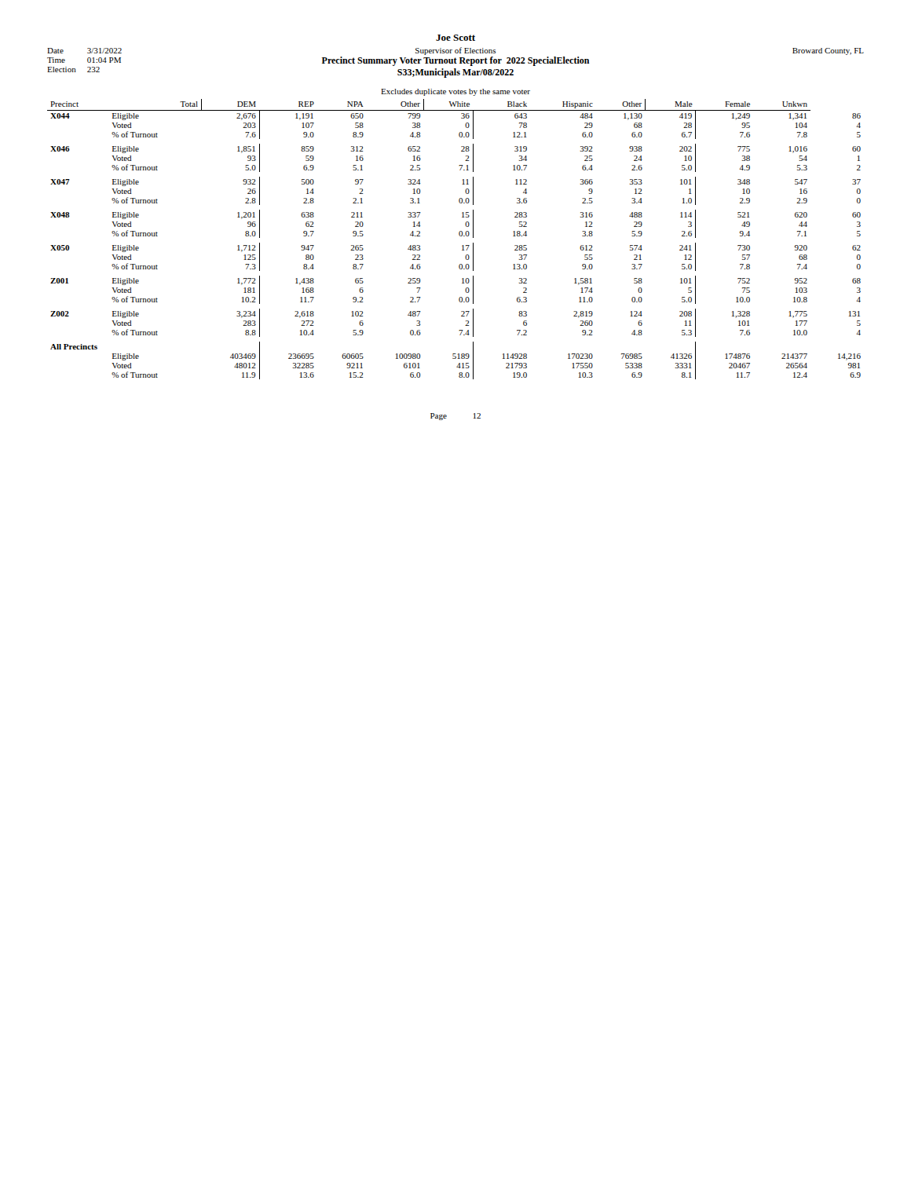Joe Scott
Date 3/31/2022
Time 01:04 PM
Election 232
Supervisor of Elections
Precinct Summary Voter Turnout Report for 2022 SpecialElection
S33;Municipals Mar/08/2022
Broward County, FL
Excludes duplicate votes by the same voter
| Precinct | Total | DEM | REP | NPA | Other | White | Black | Hispanic | Other | Male | Female | Unkwn |
| --- | --- | --- | --- | --- | --- | --- | --- | --- | --- | --- | --- | --- |
| X044 | Eligible | 2,676 | 1,191 | 650 | 799 | 36 | 643 | 484 | 1,130 | 419 | 1,249 | 1,341 | 86 |
| | Voted | 203 | 107 | 58 | 38 | 0 | 78 | 29 | 68 | 28 | 95 | 104 | 4 |
| | % of Turnout | 7.6 | 9.0 | 8.9 | 4.8 | 0.0 | 12.1 | 6.0 | 6.0 | 6.7 | 7.6 | 7.8 | 5 |
| X046 | Eligible | 1,851 | 859 | 312 | 652 | 28 | 319 | 392 | 938 | 202 | 775 | 1,016 | 60 |
| | Voted | 93 | 59 | 16 | 16 | 2 | 34 | 25 | 24 | 10 | 38 | 54 | 1 |
| | % of Turnout | 5.0 | 6.9 | 5.1 | 2.5 | 7.1 | 10.7 | 6.4 | 2.6 | 5.0 | 4.9 | 5.3 | 2 |
| X047 | Eligible | 932 | 500 | 97 | 324 | 11 | 112 | 366 | 353 | 101 | 348 | 547 | 37 |
| | Voted | 26 | 14 | 2 | 10 | 0 | 4 | 9 | 12 | 1 | 10 | 16 | 0 |
| | % of Turnout | 2.8 | 2.8 | 2.1 | 3.1 | 0.0 | 3.6 | 2.5 | 3.4 | 1.0 | 2.9 | 2.9 | 0 |
| X048 | Eligible | 1,201 | 638 | 211 | 337 | 15 | 283 | 316 | 488 | 114 | 521 | 620 | 60 |
| | Voted | 96 | 62 | 20 | 14 | 0 | 52 | 12 | 29 | 3 | 49 | 44 | 3 |
| | % of Turnout | 8.0 | 9.7 | 9.5 | 4.2 | 0.0 | 18.4 | 3.8 | 5.9 | 2.6 | 9.4 | 7.1 | 5 |
| X050 | Eligible | 1,712 | 947 | 265 | 483 | 17 | 285 | 612 | 574 | 241 | 730 | 920 | 62 |
| | Voted | 125 | 80 | 23 | 22 | 0 | 37 | 55 | 21 | 12 | 57 | 68 | 0 |
| | % of Turnout | 7.3 | 8.4 | 8.7 | 4.6 | 0.0 | 13.0 | 9.0 | 3.7 | 5.0 | 7.8 | 7.4 | 0 |
| Z001 | Eligible | 1,772 | 1,438 | 65 | 259 | 10 | 32 | 1,581 | 58 | 101 | 752 | 952 | 68 |
| | Voted | 181 | 168 | 6 | 7 | 0 | 2 | 174 | 0 | 5 | 75 | 103 | 3 |
| | % of Turnout | 10.2 | 11.7 | 9.2 | 2.7 | 0.0 | 6.3 | 11.0 | 0.0 | 5.0 | 10.0 | 10.8 | 4 |
| Z002 | Eligible | 3,234 | 2,618 | 102 | 487 | 27 | 83 | 2,819 | 124 | 208 | 1,328 | 1,775 | 131 |
| | Voted | 283 | 272 | 6 | 3 | 2 | 6 | 260 | 6 | 11 | 101 | 177 | 5 |
| | % of Turnout | 8.8 | 10.4 | 5.9 | 0.6 | 7.4 | 7.2 | 9.2 | 4.8 | 5.3 | 7.6 | 10.0 | 4 |
| All Precincts | | | | | | | | | | | | |
| | Eligible | 403469 | 236695 | 60605 | 100980 | 5189 | 114928 | 170230 | 76985 | 41326 | 174876 | 214377 | 14,216 |
| | Voted | 48012 | 32285 | 9211 | 6101 | 415 | 21793 | 17550 | 5338 | 3331 | 20467 | 26564 | 981 |
| | % of Turnout | 11.9 | 13.6 | 15.2 | 6.0 | 8.0 | 19.0 | 10.3 | 6.9 | 8.1 | 11.7 | 12.4 | 6.9 |
Page 12